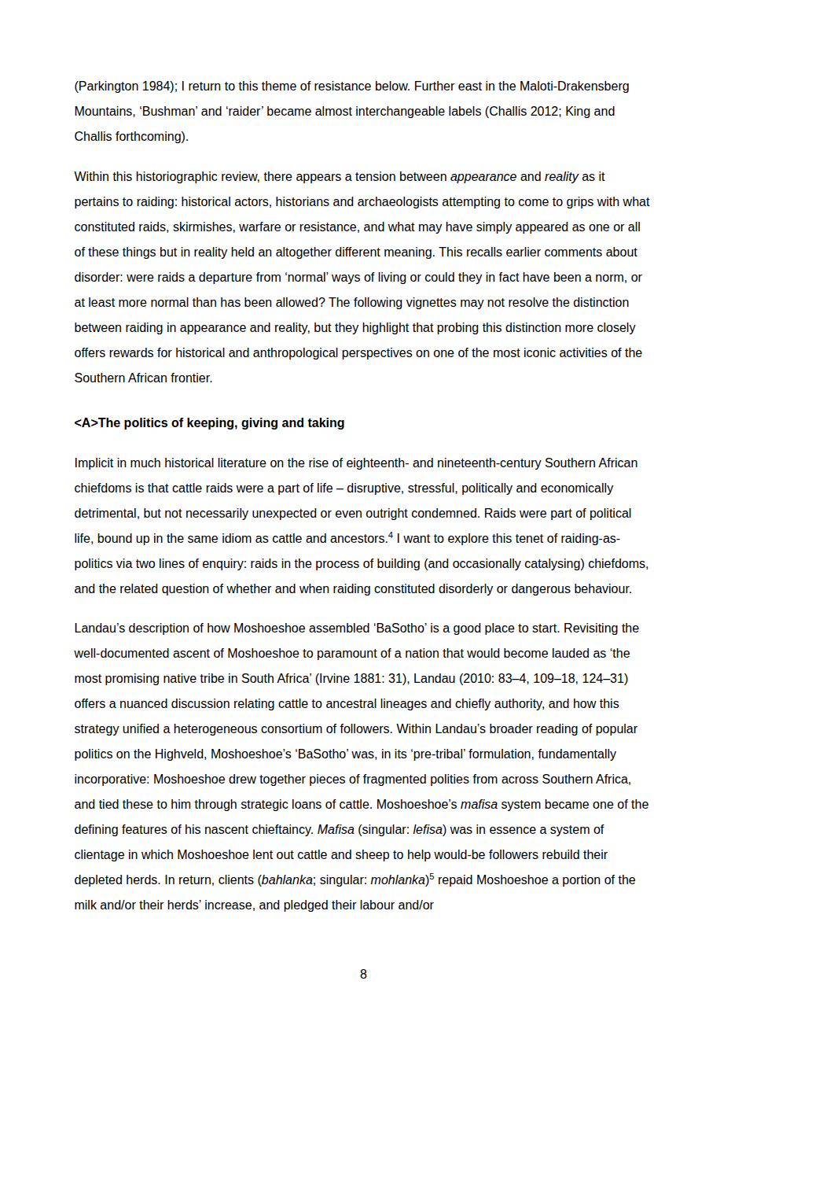(Parkington 1984); I return to this theme of resistance below. Further east in the Maloti-Drakensberg Mountains, ‘Bushman’ and ‘raider’ became almost interchangeable labels (Challis 2012; King and Challis forthcoming).
Within this historiographic review, there appears a tension between appearance and reality as it pertains to raiding: historical actors, historians and archaeologists attempting to come to grips with what constituted raids, skirmishes, warfare or resistance, and what may have simply appeared as one or all of these things but in reality held an altogether different meaning. This recalls earlier comments about disorder: were raids a departure from ‘normal’ ways of living or could they in fact have been a norm, or at least more normal than has been allowed? The following vignettes may not resolve the distinction between raiding in appearance and reality, but they highlight that probing this distinction more closely offers rewards for historical and anthropological perspectives on one of the most iconic activities of the Southern African frontier.
<A>The politics of keeping, giving and taking
Implicit in much historical literature on the rise of eighteenth- and nineteenth-century Southern African chiefdoms is that cattle raids were a part of life – disruptive, stressful, politically and economically detrimental, but not necessarily unexpected or even outright condemned. Raids were part of political life, bound up in the same idiom as cattle and ancestors.4 I want to explore this tenet of raiding-as-politics via two lines of enquiry: raids in the process of building (and occasionally catalysing) chiefdoms, and the related question of whether and when raiding constituted disorderly or dangerous behaviour.
Landau’s description of how Moshoeshoe assembled ‘BaSotho’ is a good place to start. Revisiting the well-documented ascent of Moshoeshoe to paramount of a nation that would become lauded as ‘the most promising native tribe in South Africa’ (Irvine 1881: 31), Landau (2010: 83–4, 109–18, 124–31) offers a nuanced discussion relating cattle to ancestral lineages and chiefly authority, and how this strategy unified a heterogeneous consortium of followers. Within Landau’s broader reading of popular politics on the Highveld, Moshoeshoe’s ‘BaSotho’ was, in its ‘pre-tribal’ formulation, fundamentally incorporative: Moshoeshoe drew together pieces of fragmented polities from across Southern Africa, and tied these to him through strategic loans of cattle. Moshoeshoe’s mafisa system became one of the defining features of his nascent chieftaincy. Mafisa (singular: lefisa) was in essence a system of clientage in which Moshoeshoe lent out cattle and sheep to help would-be followers rebuild their depleted herds. In return, clients (bahlanka; singular: mohlanka)5 repaid Moshoeshoe a portion of the milk and/or their herds’ increase, and pledged their labour and/or
8